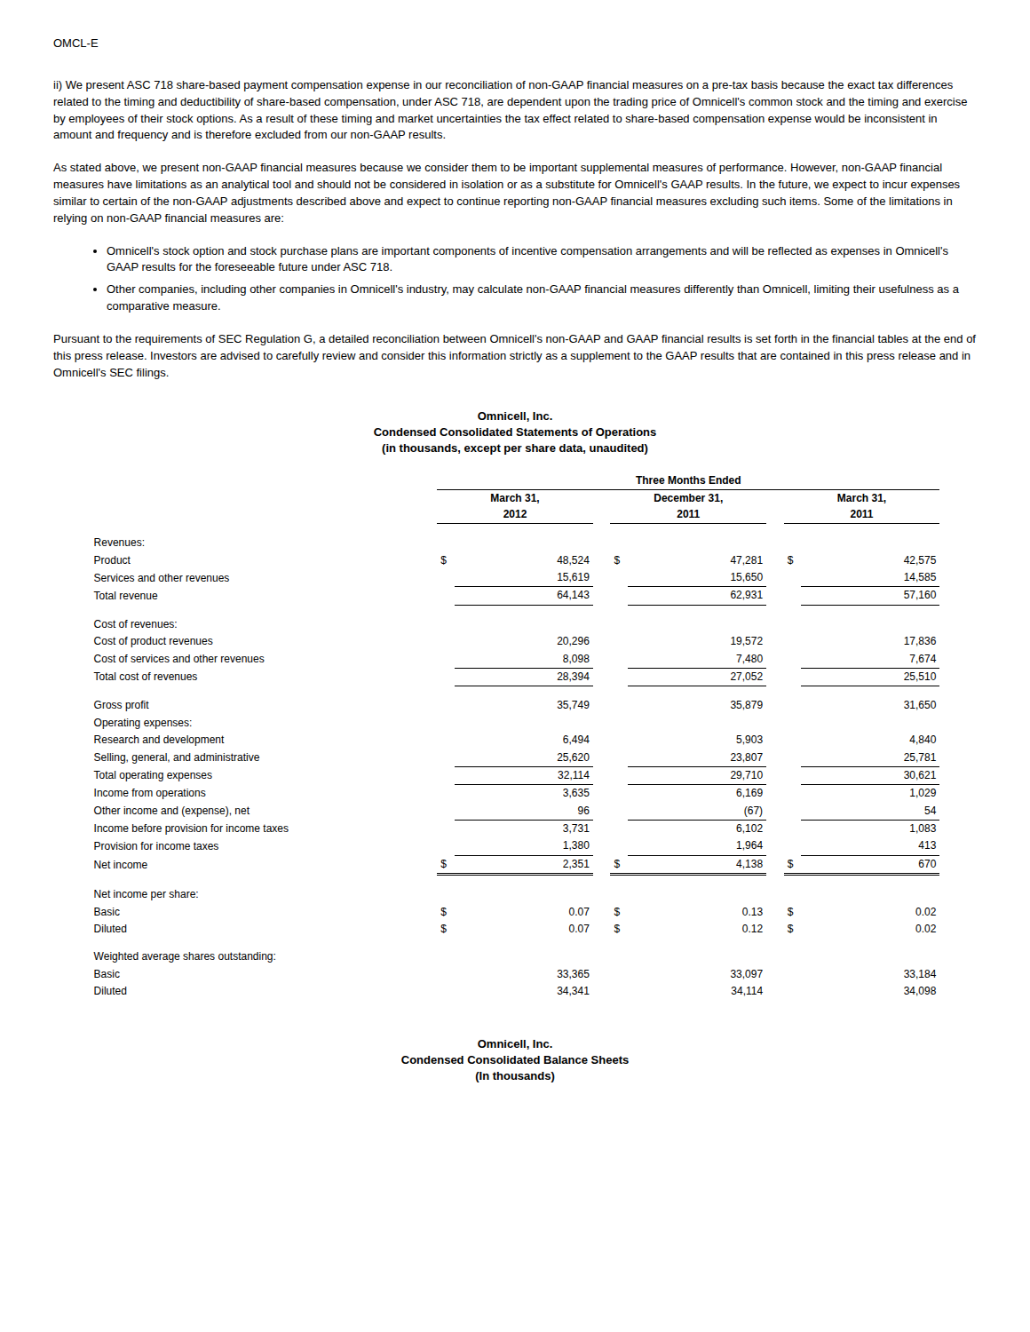OMCL-E
ii) We present ASC 718 share-based payment compensation expense in our reconciliation of non-GAAP financial measures on a pre-tax basis because the exact tax differences related to the timing and deductibility of share-based compensation, under ASC 718, are dependent upon the trading price of Omnicell's common stock and the timing and exercise by employees of their stock options. As a result of these timing and market uncertainties the tax effect related to share-based compensation expense would be inconsistent in amount and frequency and is therefore excluded from our non-GAAP results.
As stated above, we present non-GAAP financial measures because we consider them to be important supplemental measures of performance. However, non-GAAP financial measures have limitations as an analytical tool and should not be considered in isolation or as a substitute for Omnicell's GAAP results. In the future, we expect to incur expenses similar to certain of the non-GAAP adjustments described above and expect to continue reporting non-GAAP financial measures excluding such items. Some of the limitations in relying on non-GAAP financial measures are:
Omnicell's stock option and stock purchase plans are important components of incentive compensation arrangements and will be reflected as expenses in Omnicell's GAAP results for the foreseeable future under ASC 718.
Other companies, including other companies in Omnicell's industry, may calculate non-GAAP financial measures differently than Omnicell, limiting their usefulness as a comparative measure.
Pursuant to the requirements of SEC Regulation G, a detailed reconciliation between Omnicell's non-GAAP and GAAP financial results is set forth in the financial tables at the end of this press release. Investors are advised to carefully review and consider this information strictly as a supplement to the GAAP results that are contained in this press release and in Omnicell's SEC filings.
Omnicell, Inc.
Condensed Consolidated Statements of Operations
(in thousands, except per share data, unaudited)
| | Three Months Ended |
| | March 31, 2012 | | December 31, 2011 | | March 31, 2011 |
| Revenues: | |
| Product | $ | 48,524 | | $ | 47,281 | | $ | 42,575 |
| Services and other revenues | | 15,619 | | | 15,650 | | | 14,585 |
| Total revenue | | 64,143 | | | 62,931 | | | 57,160 |
| Cost of revenues: | |
| Cost of product revenues | | 20,296 | | | 19,572 | | | 17,836 |
| Cost of services and other revenues | | 8,098 | | | 7,480 | | | 7,674 |
| Total cost of revenues | | 28,394 | | | 27,052 | | | 25,510 |
| Gross profit | | 35,749 | | | 35,879 | | | 31,650 |
| Operating expenses: | |
| Research and development | | 6,494 | | | 5,903 | | | 4,840 |
| Selling, general, and administrative | | 25,620 | | | 23,807 | | | 25,781 |
| Total operating expenses | | 32,114 | | | 29,710 | | | 30,621 |
| Income from operations | | 3,635 | | | 6,169 | | | 1,029 |
| Other income and (expense), net | | 96 | | | (67) | | | 54 |
| Income before provision for income taxes | | 3,731 | | | 6,102 | | | 1,083 |
| Provision for income taxes | | 1,380 | | | 1,964 | | | 413 |
| Net income | $ | 2,351 | | $ | 4,138 | | $ | 670 |
| Net income per share: | |
| Basic | $ | 0.07 | | $ | 0.13 | | $ | 0.02 |
| Diluted | $ | 0.07 | | $ | 0.12 | | $ | 0.02 |
| Weighted average shares outstanding: | |
| Basic | | 33,365 | | | 33,097 | | | 33,184 |
| Diluted | | 34,341 | | | 34,114 | | | 34,098 |
Omnicell, Inc.
Condensed Consolidated Balance Sheets
(In thousands)